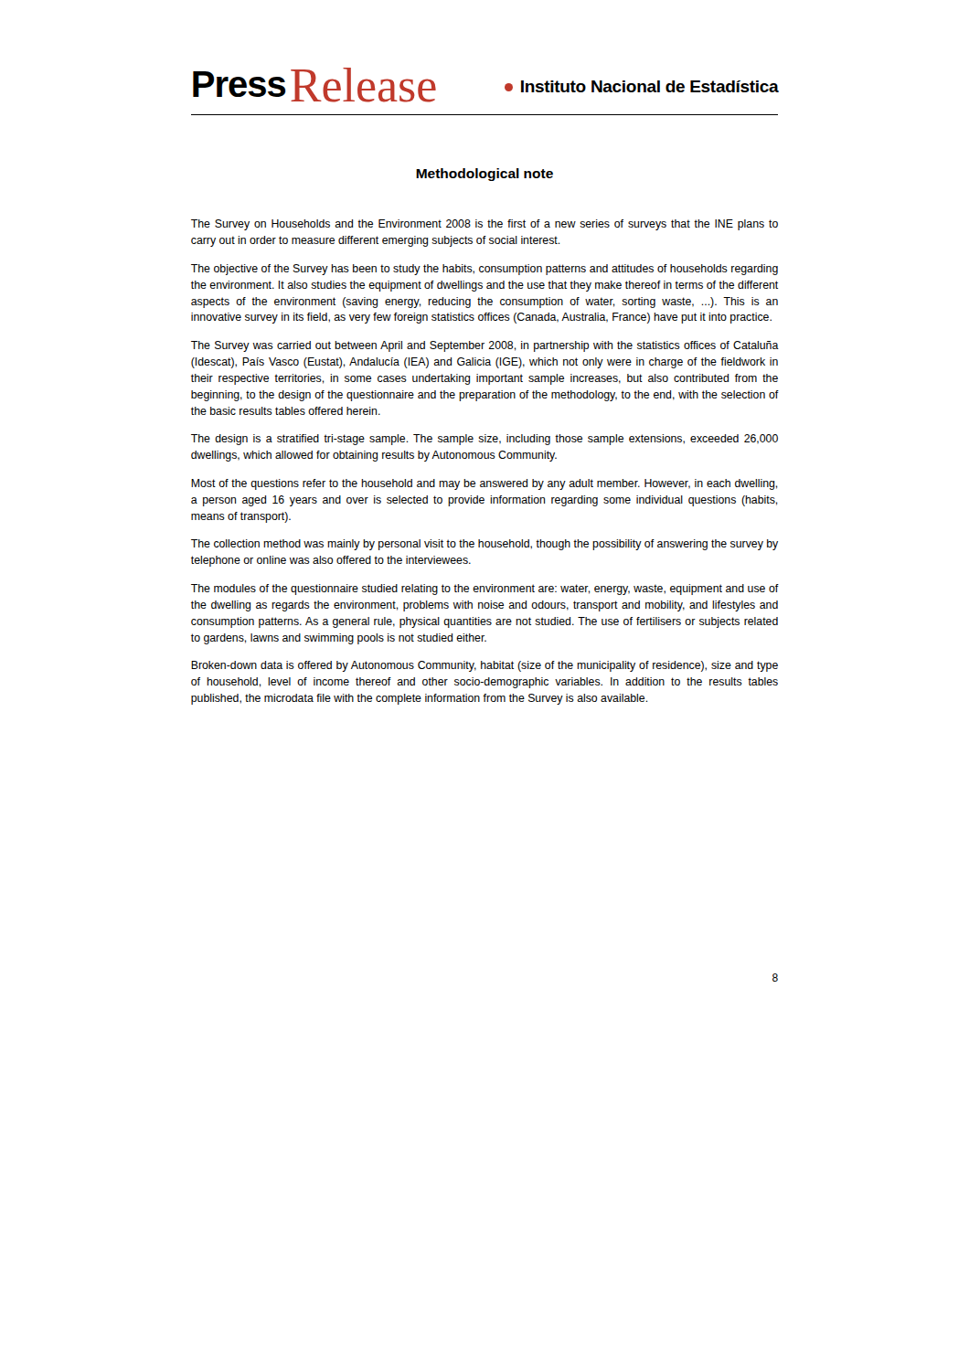Press Release
Instituto Nacional de Estadística
Methodological note
The Survey on Households and the Environment 2008 is the first of a new series of surveys that the INE plans to carry out in order to measure different emerging subjects of social interest.
The objective of the Survey has been to study the habits, consumption patterns and attitudes of households regarding the environment. It also studies the equipment of dwellings and the use that they make thereof in terms of the different aspects of the environment (saving energy, reducing the consumption of water, sorting waste, ...). This is an innovative survey in its field, as very few foreign statistics offices (Canada, Australia, France) have put it into practice.
The Survey was carried out between April and September 2008, in partnership with the statistics offices of Cataluña (Idescat), País Vasco (Eustat), Andalucía (IEA) and Galicia (IGE), which not only were in charge of the fieldwork in their respective territories, in some cases undertaking important sample increases, but also contributed from the beginning, to the design of the questionnaire and the preparation of the methodology, to the end, with the selection of the basic results tables offered herein.
The design is a stratified tri-stage sample. The sample size, including those sample extensions, exceeded 26,000 dwellings, which allowed for obtaining results by Autonomous Community.
Most of the questions refer to the household and may be answered by any adult member. However, in each dwelling, a person aged 16 years and over is selected to provide information regarding some individual questions (habits, means of transport).
The collection method was mainly by personal visit to the household, though the possibility of answering the survey by telephone or online was also offered to the interviewees.
The modules of the questionnaire studied relating to the environment are: water, energy, waste, equipment and use of the dwelling as regards the environment, problems with noise and odours, transport and mobility, and lifestyles and consumption patterns. As a general rule, physical quantities are not studied. The use of fertilisers or subjects related to gardens, lawns and swimming pools is not studied either.
Broken-down data is offered by Autonomous Community, habitat (size of the municipality of residence), size and type of household, level of income thereof and other socio-demographic variables. In addition to the results tables published, the microdata file with the complete information from the Survey is also available.
8